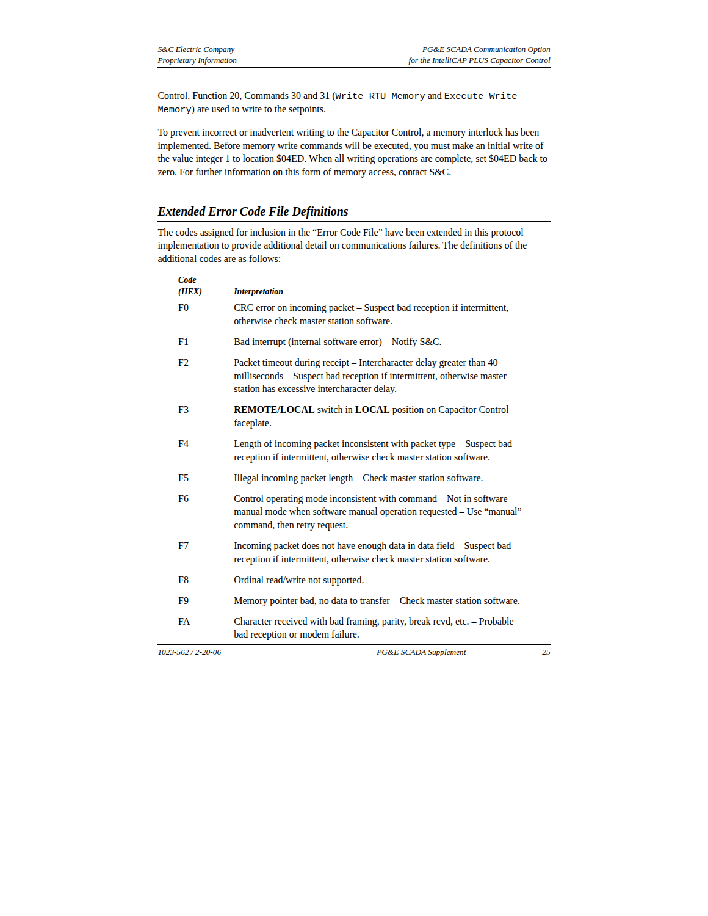| S&C Electric Company | PG&E SCADA Communication Option |
| Proprietary Information | for the IntelliCAP PLUS Capacitor Control |
Control. Function 20, Commands 30 and 31 (Write RTU Memory and Execute Write Memory) are used to write to the setpoints.
To prevent incorrect or inadvertent writing to the Capacitor Control, a memory interlock has been implemented. Before memory write commands will be executed, you must make an initial write of the value integer 1 to location $04ED. When all writing operations are complete, set $04ED back to zero. For further information on this form of memory access, contact S&C.
Extended Error Code File Definitions
The codes assigned for inclusion in the “Error Code File” have been extended in this protocol implementation to provide additional detail on communications failures. The definitions of the additional codes are as follows:
| Code (HEX) | Interpretation |
| --- | --- |
| F0 | CRC error on incoming packet – Suspect bad reception if intermittent, otherwise check master station software. |
| F1 | Bad interrupt (internal software error) – Notify S&C. |
| F2 | Packet timeout during receipt – Intercharacter delay greater than 40 milliseconds – Suspect bad reception if intermittent, otherwise master station has excessive intercharacter delay. |
| F3 | REMOTE/LOCAL switch in LOCAL position on Capacitor Control faceplate. |
| F4 | Length of incoming packet inconsistent with packet type – Suspect bad reception if intermittent, otherwise check master station software. |
| F5 | Illegal incoming packet length – Check master station software. |
| F6 | Control operating mode inconsistent with command – Not in software manual mode when software manual operation requested – Use “manual” command, then retry request. |
| F7 | Incoming packet does not have enough data in data field – Suspect bad reception if intermittent, otherwise check master station software. |
| F8 | Ordinal read/write not supported. |
| F9 | Memory pointer bad, no data to transfer – Check master station software. |
| FA | Character received with bad framing, parity, break rcvd, etc. – Probable bad reception or modem failure. |
| 1023-562 / 2-20-06 | PG&E SCADA Supplement | 25 |